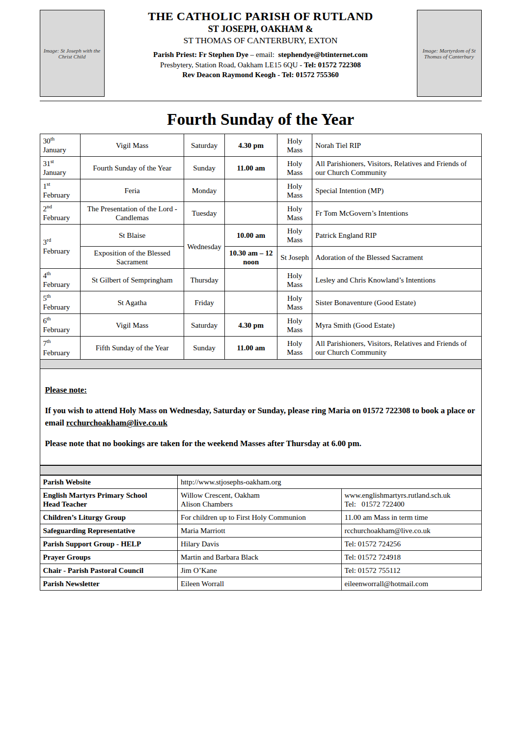Image: St Joseph with the Christ Child
THE CATHOLIC PARISH OF RUTLAND
ST JOSEPH, OAKHAM &
ST THOMAS OF CANTERBURY, EXTON
Parish Priest: Fr Stephen Dye – email: stephendye@btinternet.com
Presbytery, Station Road, Oakham LE15 6QU - Tel: 01572 722308
Rev Deacon Raymond Keogh - Tel: 01572 755360
Image: Martyrdom of St Thomas of Canterbury
Fourth Sunday of the Year
| 30 th January | Vigil Mass | Saturday | 4.30 pm | Holy Mass | Norah Tiel RIP |
| 31 st January | Fourth Sunday of the Year | Sunday | 11.00 am | Holy Mass | All Parishioners, Visitors, Relatives and Friends of our Church Community |
| 1 st February | Feria | Monday | | Holy Mass | Special Intention (MP) |
| 2 nd February | The Presentation of the Lord - Candlemas | Tuesday | | Holy Mass | Fr Tom McGovern’s Intentions |
| 3 rd February | St Blaise | Wednesday | 10.00 am | Holy Mass | Patrick England RIP |
| Exposition of the Blessed Sacrament | 10.30 am – 12 noon | St Joseph | Adoration of the Blessed Sacrament |
| 4 th February | St Gilbert of Sempringham | Thursday | | Holy Mass | Lesley and Chris Knowland’s Intentions |
| 5 th February | St Agatha | Friday | | Holy Mass | Sister Bonaventure (Good Estate) |
| 6 th February | Vigil Mass | Saturday | 4.30 pm | Holy Mass | Myra Smith (Good Estate) |
| 7 th February | Fifth Sunday of the Year | Sunday | 11.00 am | Holy Mass | All Parishioners, Visitors, Relatives and Friends of our Church Community |
Please note:
If you wish to attend Holy Mass on Wednesday, Saturday or Sunday, please ring Maria on 01572 722308 to book a place or email rcchurchoakham@live.co.uk
Please note that no bookings are taken for the weekend Masses after Thursday at 6.00 pm.
| Parish Website | http://www.stjosephs-oakham.org |
| English Martyrs Primary School Head Teacher | Willow Crescent, Oakham Alison Chambers | www.englishmartyrs.rutland.sch.uk Tel: 01572 722400 |
| Children’s Liturgy Group | For children up to First Holy Communion | 11.00 am Mass in term time |
| Safeguarding Representative | Maria Marriott | rcchurchoakham@live.co.uk |
| Parish Support Group - HELP | Hilary Davis | Tel: 01572 724256 |
| Prayer Groups | Martin and Barbara Black | Tel: 01572 724918 |
| Chair - Parish Pastoral Council | Jim O’Kane | Tel: 01572 755112 |
| Parish Newsletter | Eileen Worrall | eileenworrall@hotmail.com |